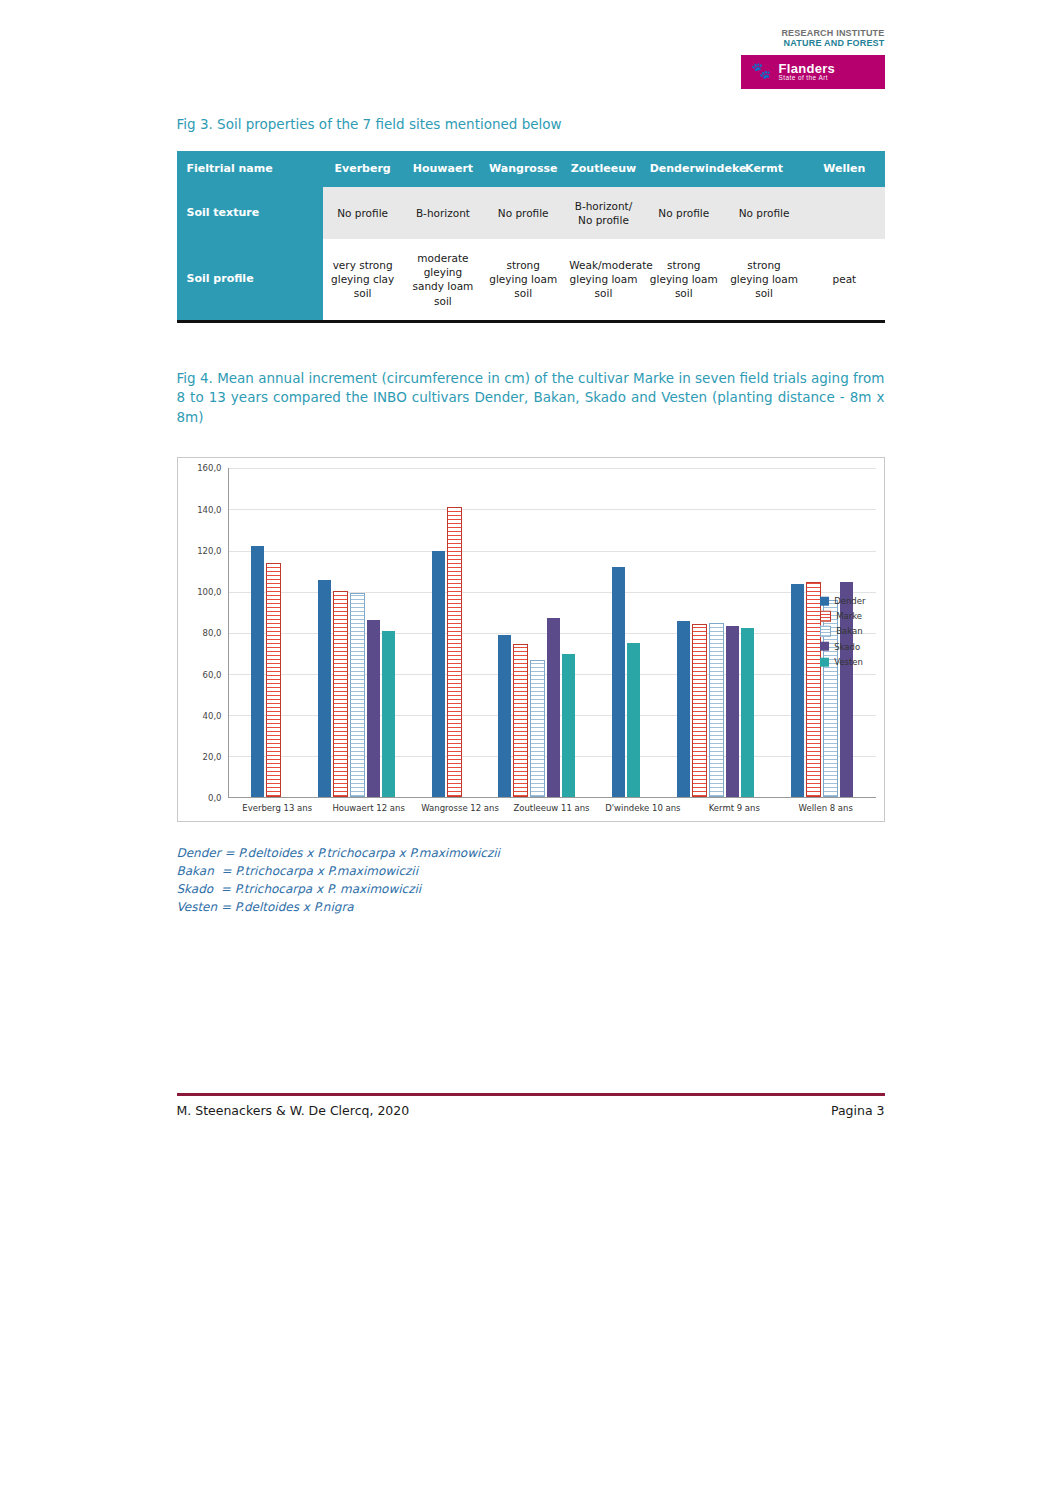RESEARCH INSTITUTE
NATURE AND FOREST
🐾 Flanders State of the Art
Fig 3. Soil properties of the 7 field sites mentioned below
| Fieltrial name | Everberg | Houwaert | Wangrosse | Zoutleeuw | Denderwindeke | Kermt | Wellen |
| --- | --- | --- | --- | --- | --- | --- | --- |
| Soil texture | No profile | B-horizont | No profile | B-horizont/ No profile | No profile | No profile | |
| Soil profile | very strong gleying clay soil | moderate gleying sandy loam soil | strong gleying loam soil | Weak/moderate gleying loam soil | strong gleying loam soil | strong gleying loam soil | peat |
Fig 4. Mean annual increment (circumference in cm) of the cultivar Marke in seven field trials aging from 8 to 13 years compared the INBO cultivars Dender, Bakan, Skado and Vesten (planting distance - 8m x 8m)
160,0
140,0
120,0
100,0
80,0
60,0
40,0
20,0
0,0
Dender
Marke
Bakan
Skado
Vesten
Everberg 13 ans Houwaert 12 ans Wangrosse 12 ans Zoutleeuw 11 ans D'windeke 10 ans Kermt 9 ans Wellen 8 ans
Dender = P.deltoides x P.trichocarpa x P.maximowiczii
Bakan = P.trichocarpa x P.maximowiczii
Skado = P.trichocarpa x P. maximowiczii
Vesten = P.deltoides x P.nigra
M. Steenackers & W. De Clercq, 2020 Pagina 3